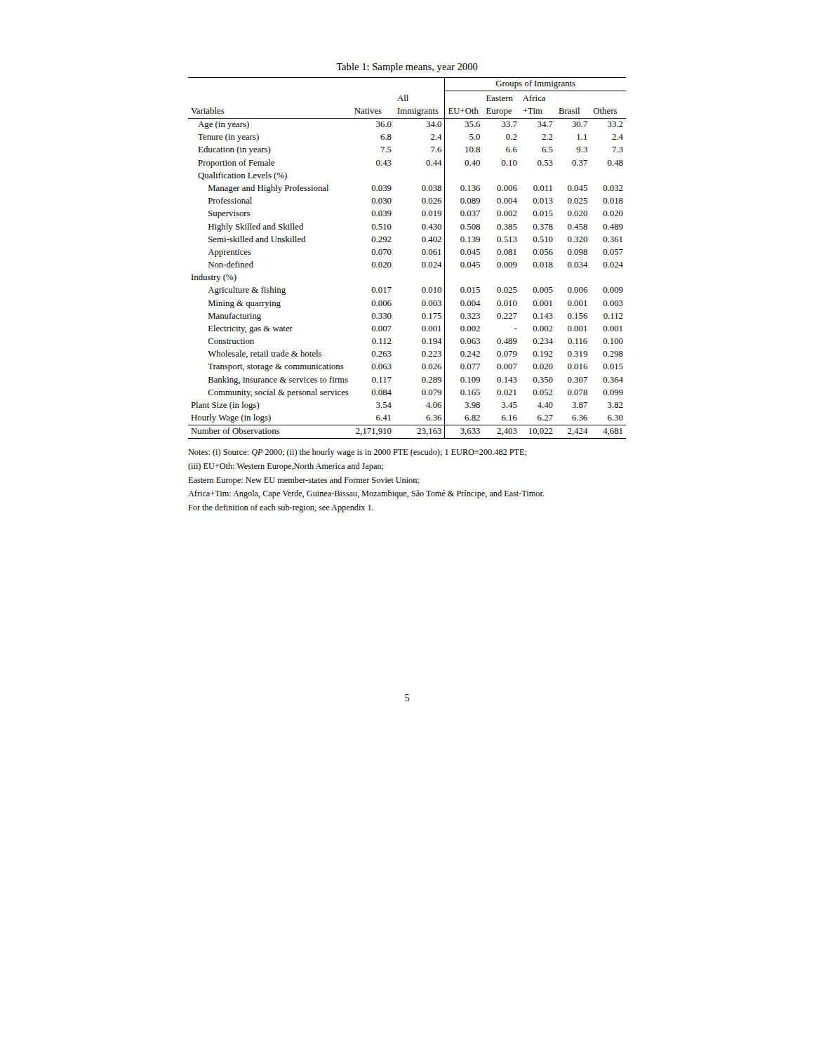Table 1: Sample means, year 2000
| | | | Groups of Immigrants |
| | | All | | Eastern | Africa | | |
| Variables | Natives | Immigrants | EU+Oth | Europe | +Tim | Brasil | Others |
| Age (in years) | 36.0 | 34.0 | 35.6 | 33.7 | 34.7 | 30.7 | 33.2 |
| Tenure (in years) | 6.8 | 2.4 | 5.0 | 0.2 | 2.2 | 1.1 | 2.4 |
| Education (in years) | 7.5 | 7.6 | 10.8 | 6.6 | 6.5 | 9.3 | 7.3 |
| Proportion of Female | 0.43 | 0.44 | 0.40 | 0.10 | 0.53 | 0.37 | 0.48 |
| Qualification Levels (%) | | | | | | | |
| Manager and Highly Professional | 0.039 | 0.038 | 0.136 | 0.006 | 0.011 | 0.045 | 0.032 |
| Professional | 0.030 | 0.026 | 0.089 | 0.004 | 0.013 | 0.025 | 0.018 |
| Supervisors | 0.039 | 0.019 | 0.037 | 0.002 | 0.015 | 0.020 | 0.020 |
| Highly Skilled and Skilled | 0.510 | 0.430 | 0.508 | 0.385 | 0.378 | 0.458 | 0.489 |
| Semi-skilled and Unskilled | 0.292 | 0.402 | 0.139 | 0.513 | 0.510 | 0.320 | 0.361 |
| Apprentices | 0.070 | 0.061 | 0.045 | 0.081 | 0.056 | 0.098 | 0.057 |
| Non-defined | 0.020 | 0.024 | 0.045 | 0.009 | 0.018 | 0.034 | 0.024 |
| Industry (%) | | | | | | | |
| Agriculture & fishing | 0.017 | 0.010 | 0.015 | 0.025 | 0.005 | 0.006 | 0.009 |
| Mining & quarrying | 0.006 | 0.003 | 0.004 | 0.010 | 0.001 | 0.001 | 0.003 |
| Manufacturing | 0.330 | 0.175 | 0.323 | 0.227 | 0.143 | 0.156 | 0.112 |
| Electricity, gas & water | 0.007 | 0.001 | 0.002 | - | 0.002 | 0.001 | 0.001 |
| Construction | 0.112 | 0.194 | 0.063 | 0.489 | 0.234 | 0.116 | 0.100 |
| Wholesale, retail trade & hotels | 0.263 | 0.223 | 0.242 | 0.079 | 0.192 | 0.319 | 0.298 |
| Transport, storage & communications | 0.063 | 0.026 | 0.077 | 0.007 | 0.020 | 0.016 | 0.015 |
| Banking, insurance & services to firms | 0.117 | 0.289 | 0.109 | 0.143 | 0.350 | 0.307 | 0.364 |
| Community, social & personal services | 0.084 | 0.079 | 0.165 | 0.021 | 0.052 | 0.078 | 0.099 |
| Plant Size (in logs) | 3.54 | 4.06 | 3.98 | 3.45 | 4.40 | 3.87 | 3.82 |
| Hourly Wage (in logs) | 6.41 | 6.36 | 6.82 | 6.16 | 6.27 | 6.36 | 6.30 |
| Number of Observations | 2,171,910 | 23,163 | 3,633 | 2,403 | 10,022 | 2,424 | 4,681 |
Notes: (i) Source: QP 2000; (ii) the hourly wage is in 2000 PTE (escudo); 1 EURO≡200.482 PTE;
(iii) EU+Oth: Western Europe,North America and Japan;
Eastern Europe: New EU member-states and Former Soviet Union;
Africa+Tim: Angola, Cape Verde, Guinea-Bissau, Mozambique, São Tomé & Príncipe, and East-Timor.
For the definition of each sub-region, see Appendix 1.
5